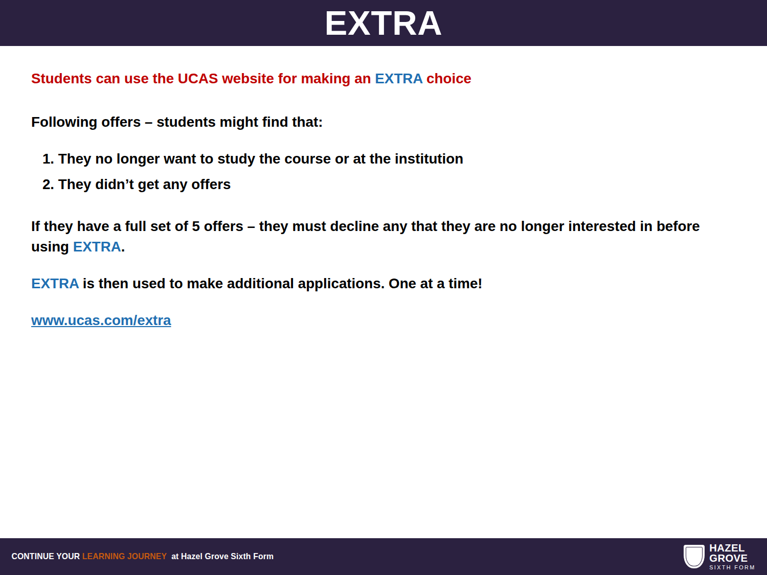EXTRA
Students can use the UCAS website for making an EXTRA choice
Following offers – students might find that:
They no longer want to study the course or at the institution
They didn’t get any offers
If they have a full set of 5 offers – they must decline any that they are no longer interested in before using EXTRA.
EXTRA is then used to make additional applications. One at a time!
www.ucas.com/extra
CONTINUE YOUR LEARNING JOURNEY at Hazel Grove Sixth Form
HAZEL GROVE SIXTH FORM